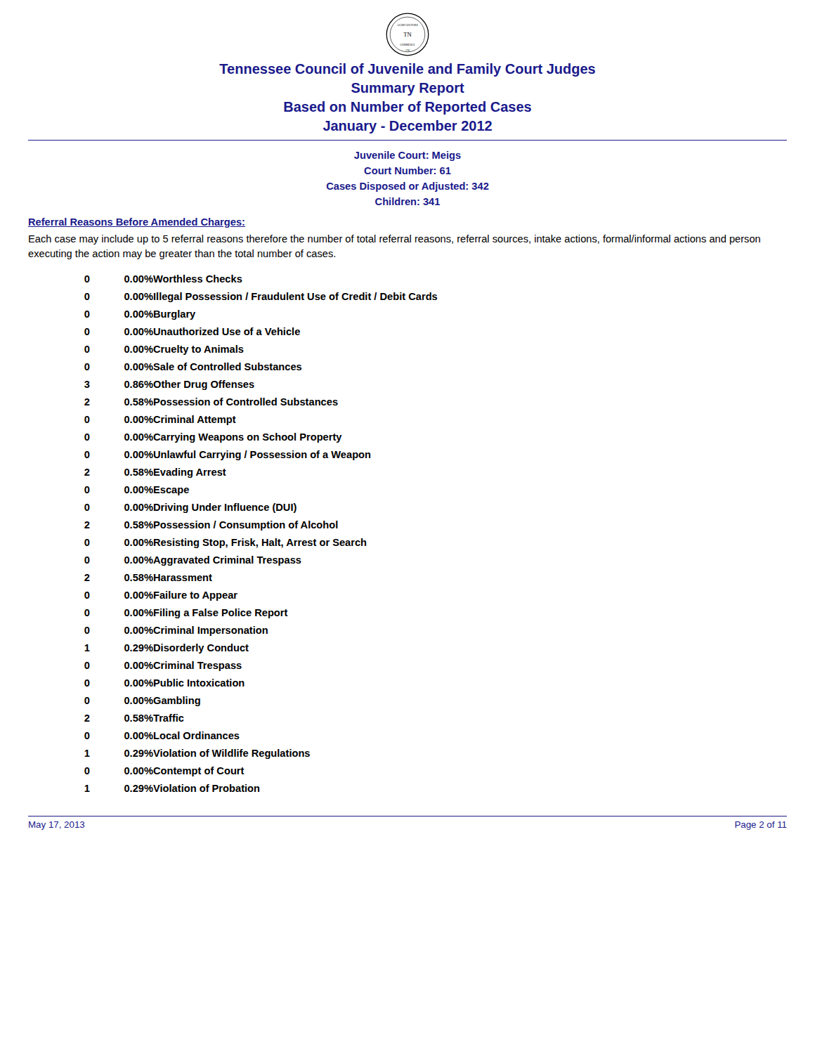Tennessee Council of Juvenile and Family Court Judges
Summary Report
Based on Number of Reported Cases
January - December 2012
Juvenile Court: Meigs
Court Number: 61
Cases Disposed or Adjusted: 342
Children: 341
Referral Reasons Before Amended Charges:
Each case may include up to 5 referral reasons therefore the number of total referral reasons, referral sources, intake actions, formal/informal actions and person executing the action may be greater than the total number of cases.
| 0 | 0.00% | Worthless Checks |
| 0 | 0.00% | Illegal Possession / Fraudulent Use of Credit / Debit Cards |
| 0 | 0.00% | Burglary |
| 0 | 0.00% | Unauthorized Use of a Vehicle |
| 0 | 0.00% | Cruelty to Animals |
| 0 | 0.00% | Sale of Controlled Substances |
| 3 | 0.86% | Other Drug Offenses |
| 2 | 0.58% | Possession of Controlled Substances |
| 0 | 0.00% | Criminal Attempt |
| 0 | 0.00% | Carrying Weapons on School Property |
| 0 | 0.00% | Unlawful Carrying / Possession of a Weapon |
| 2 | 0.58% | Evading Arrest |
| 0 | 0.00% | Escape |
| 0 | 0.00% | Driving Under Influence (DUI) |
| 2 | 0.58% | Possession / Consumption of Alcohol |
| 0 | 0.00% | Resisting Stop, Frisk, Halt, Arrest or Search |
| 0 | 0.00% | Aggravated Criminal Trespass |
| 2 | 0.58% | Harassment |
| 0 | 0.00% | Failure to Appear |
| 0 | 0.00% | Filing a False Police Report |
| 0 | 0.00% | Criminal Impersonation |
| 1 | 0.29% | Disorderly Conduct |
| 0 | 0.00% | Criminal Trespass |
| 0 | 0.00% | Public Intoxication |
| 0 | 0.00% | Gambling |
| 2 | 0.58% | Traffic |
| 0 | 0.00% | Local Ordinances |
| 1 | 0.29% | Violation of Wildlife Regulations |
| 0 | 0.00% | Contempt of Court |
| 1 | 0.29% | Violation of Probation |
May 17, 2013
Page 2 of 11